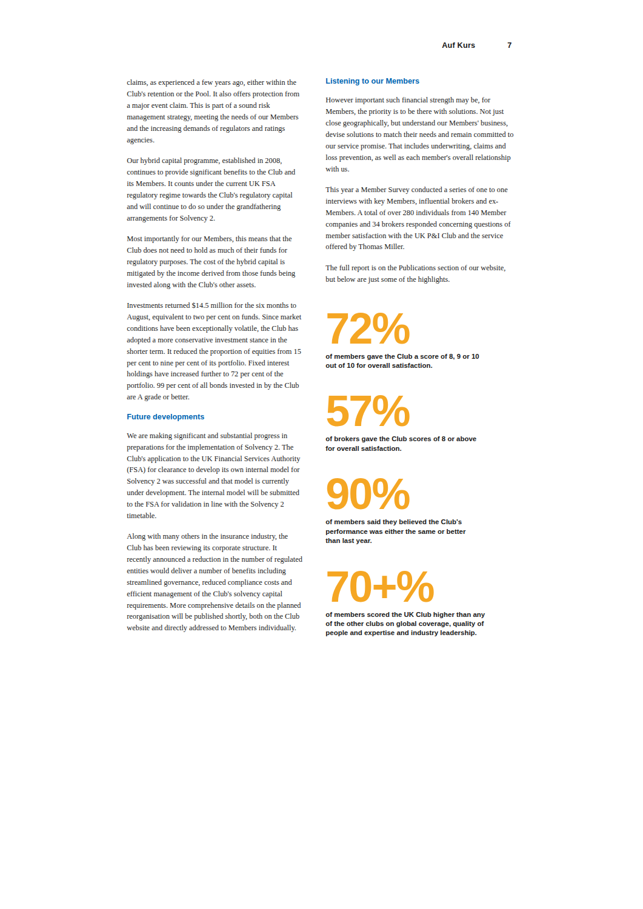Auf Kurs 7
claims, as experienced a few years ago, either within the Club's retention or the Pool. It also offers protection from a major event claim. This is part of a sound risk management strategy, meeting the needs of our Members and the increasing demands of regulators and ratings agencies.
Our hybrid capital programme, established in 2008, continues to provide significant benefits to the Club and its Members. It counts under the current UK FSA regulatory regime towards the Club's regulatory capital and will continue to do so under the grandfathering arrangements for Solvency 2.
Most importantly for our Members, this means that the Club does not need to hold as much of their funds for regulatory purposes. The cost of the hybrid capital is mitigated by the income derived from those funds being invested along with the Club's other assets.
Investments returned $14.5 million for the six months to August, equivalent to two per cent on funds. Since market conditions have been exceptionally volatile, the Club has adopted a more conservative investment stance in the shorter term. It reduced the proportion of equities from 15 per cent to nine per cent of its portfolio. Fixed interest holdings have increased further to 72 per cent of the portfolio. 99 per cent of all bonds invested in by the Club are A grade or better.
Future developments
We are making significant and substantial progress in preparations for the implementation of Solvency 2. The Club's application to the UK Financial Services Authority (FSA) for clearance to develop its own internal model for Solvency 2 was successful and that model is currently under development. The internal model will be submitted to the FSA for validation in line with the Solvency 2 timetable.
Along with many others in the insurance industry, the Club has been reviewing its corporate structure. It recently announced a reduction in the number of regulated entities would deliver a number of benefits including streamlined governance, reduced compliance costs and efficient management of the Club's solvency capital requirements. More comprehensive details on the planned reorganisation will be published shortly, both on the Club website and directly addressed to Members individually.
Listening to our Members
However important such financial strength may be, for Members, the priority is to be there with solutions. Not just close geographically, but understand our Members' business, devise solutions to match their needs and remain committed to our service promise. That includes underwriting, claims and loss prevention, as well as each member's overall relationship with us.
This year a Member Survey conducted a series of one to one interviews with key Members, influential brokers and ex-Members. A total of over 280 individuals from 140 Member companies and 34 brokers responded concerning questions of member satisfaction with the UK P&I Club and the service offered by Thomas Miller.
The full report is on the Publications section of our website, but below are just some of the highlights.
72%
of members gave the Club a score of 8, 9 or 10
out of 10 for overall satisfaction.
57%
of brokers gave the Club scores of 8 or above
for overall satisfaction.
90%
of members said they believed the Club's
performance was either the same or better
than last year.
70+%
of members scored the UK Club higher than any
of the other clubs on global coverage, quality of
people and expertise and industry leadership.